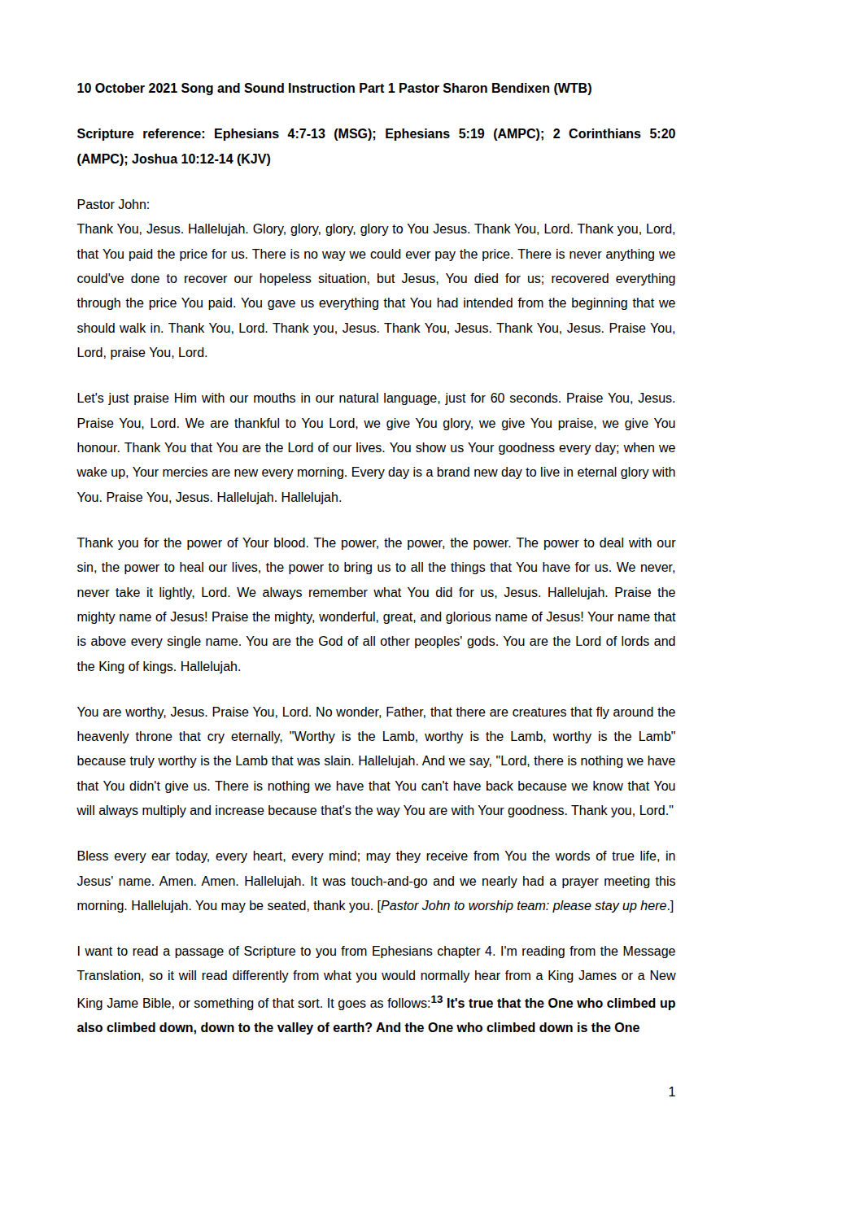10 October 2021 Song and Sound Instruction Part 1 Pastor Sharon Bendixen (WTB)
Scripture reference: Ephesians 4:7-13 (MSG); Ephesians 5:19 (AMPC); 2 Corinthians 5:20 (AMPC); Joshua 10:12-14 (KJV)
Pastor John:
Thank You, Jesus. Hallelujah. Glory, glory, glory, glory to You Jesus. Thank You, Lord. Thank you, Lord, that You paid the price for us. There is no way we could ever pay the price. There is never anything we could've done to recover our hopeless situation, but Jesus, You died for us; recovered everything through the price You paid. You gave us everything that You had intended from the beginning that we should walk in. Thank You, Lord. Thank you, Jesus. Thank You, Jesus. Thank You, Jesus. Praise You, Lord, praise You, Lord.
Let's just praise Him with our mouths in our natural language, just for 60 seconds. Praise You, Jesus. Praise You, Lord. We are thankful to You Lord, we give You glory, we give You praise, we give You honour. Thank You that You are the Lord of our lives. You show us Your goodness every day; when we wake up, Your mercies are new every morning. Every day is a brand new day to live in eternal glory with You. Praise You, Jesus. Hallelujah. Hallelujah.
Thank you for the power of Your blood. The power, the power, the power. The power to deal with our sin, the power to heal our lives, the power to bring us to all the things that You have for us. We never, never take it lightly, Lord. We always remember what You did for us, Jesus. Hallelujah. Praise the mighty name of Jesus! Praise the mighty, wonderful, great, and glorious name of Jesus! Your name that is above every single name. You are the God of all other peoples' gods. You are the Lord of lords and the King of kings. Hallelujah.
You are worthy, Jesus. Praise You, Lord. No wonder, Father, that there are creatures that fly around the heavenly throne that cry eternally, "Worthy is the Lamb, worthy is the Lamb, worthy is the Lamb" because truly worthy is the Lamb that was slain. Hallelujah. And we say, "Lord, there is nothing we have that You didn't give us. There is nothing we have that You can't have back because we know that You will always multiply and increase because that's the way You are with Your goodness. Thank you, Lord."
Bless every ear today, every heart, every mind; may they receive from You the words of true life, in Jesus' name. Amen. Amen. Hallelujah. It was touch-and-go and we nearly had a prayer meeting this morning. Hallelujah. You may be seated, thank you. [Pastor John to worship team: please stay up here.]
I want to read a passage of Scripture to you from Ephesians chapter 4. I'm reading from the Message Translation, so it will read differently from what you would normally hear from a King James or a New King Jame Bible, or something of that sort. It goes as follows:13 It's true that the One who climbed up also climbed down, down to the valley of earth? And the One who climbed down is the One
1